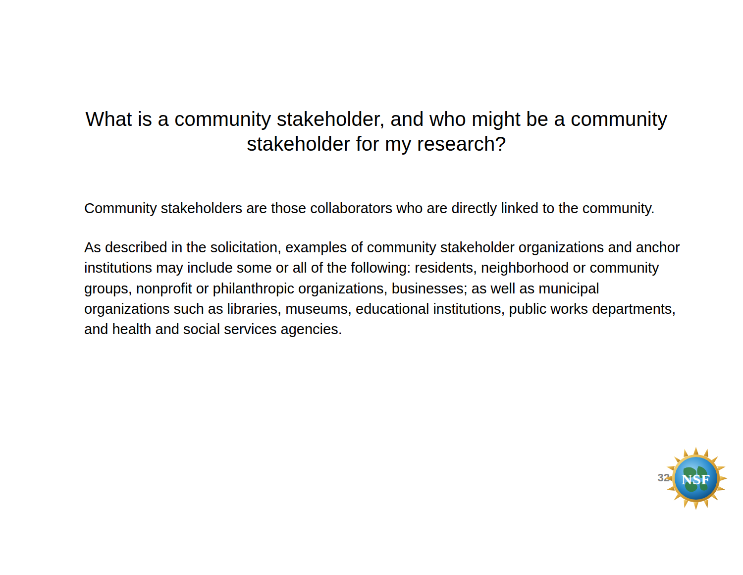What is a community stakeholder, and who might be a community stakeholder for my research?
Community stakeholders are those collaborators who are directly linked to the community.
As described in the solicitation, examples of community stakeholder organizations and anchor institutions may include some or all of the following: residents, neighborhood or community groups, nonprofit or philanthropic organizations, businesses; as well as municipal organizations such as libraries, museums, educational institutions, public works departments, and health and social services agencies.
32
NSF seal NSF